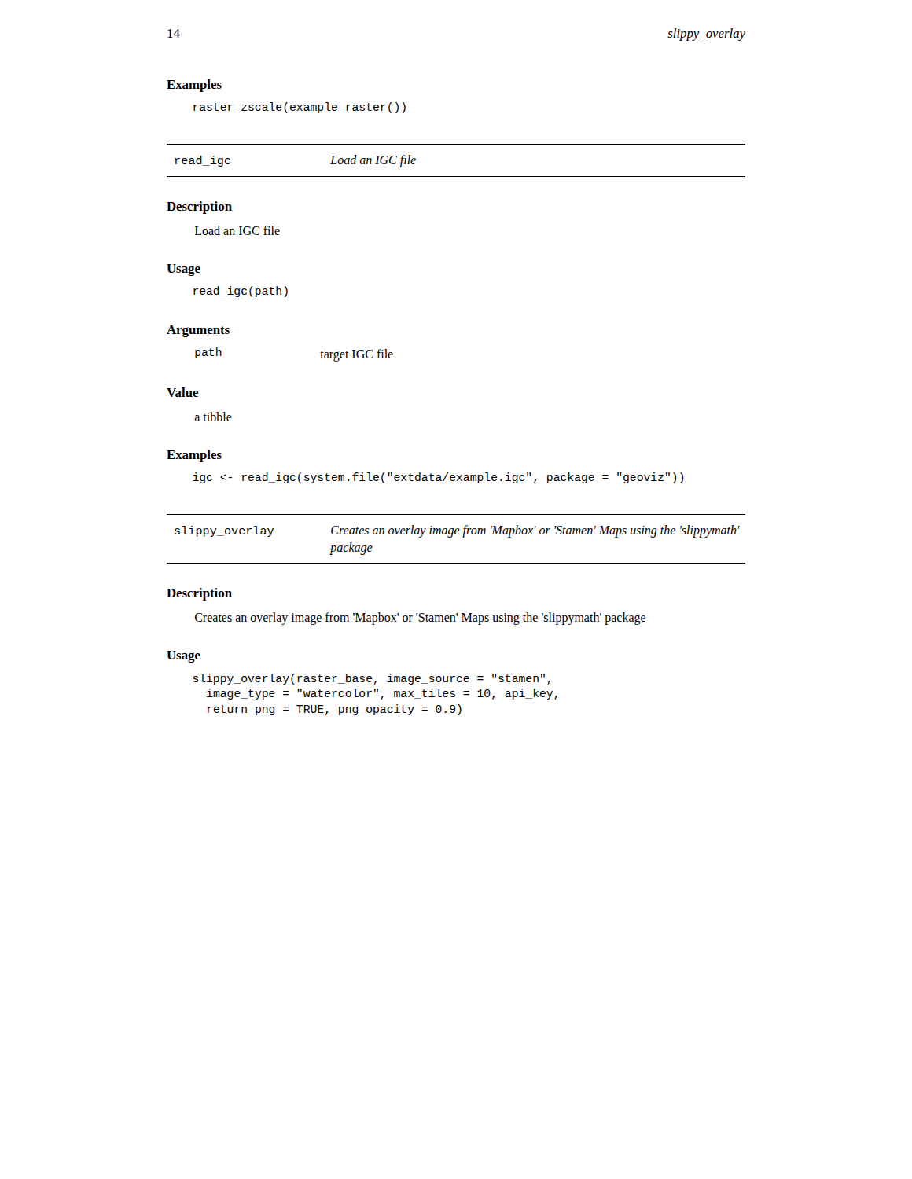14 slippy_overlay
Examples
raster_zscale(example_raster())
read_igc Load an IGC file
Description
Load an IGC file
Usage
read_igc(path)
Arguments
path
target IGC file
Value
a tibble
Examples
igc <- read_igc(system.file("extdata/example.igc", package = "geoviz"))
slippy_overlay Creates an overlay image from 'Mapbox' or 'Stamen' Maps using the 'slippymath' package
Description
Creates an overlay image from 'Mapbox' or 'Stamen' Maps using the 'slippymath' package
Usage
slippy_overlay(raster_base, image_source = "stamen",
  image_type = "watercolor", max_tiles = 10, api_key,
  return_png = TRUE, png_opacity = 0.9)